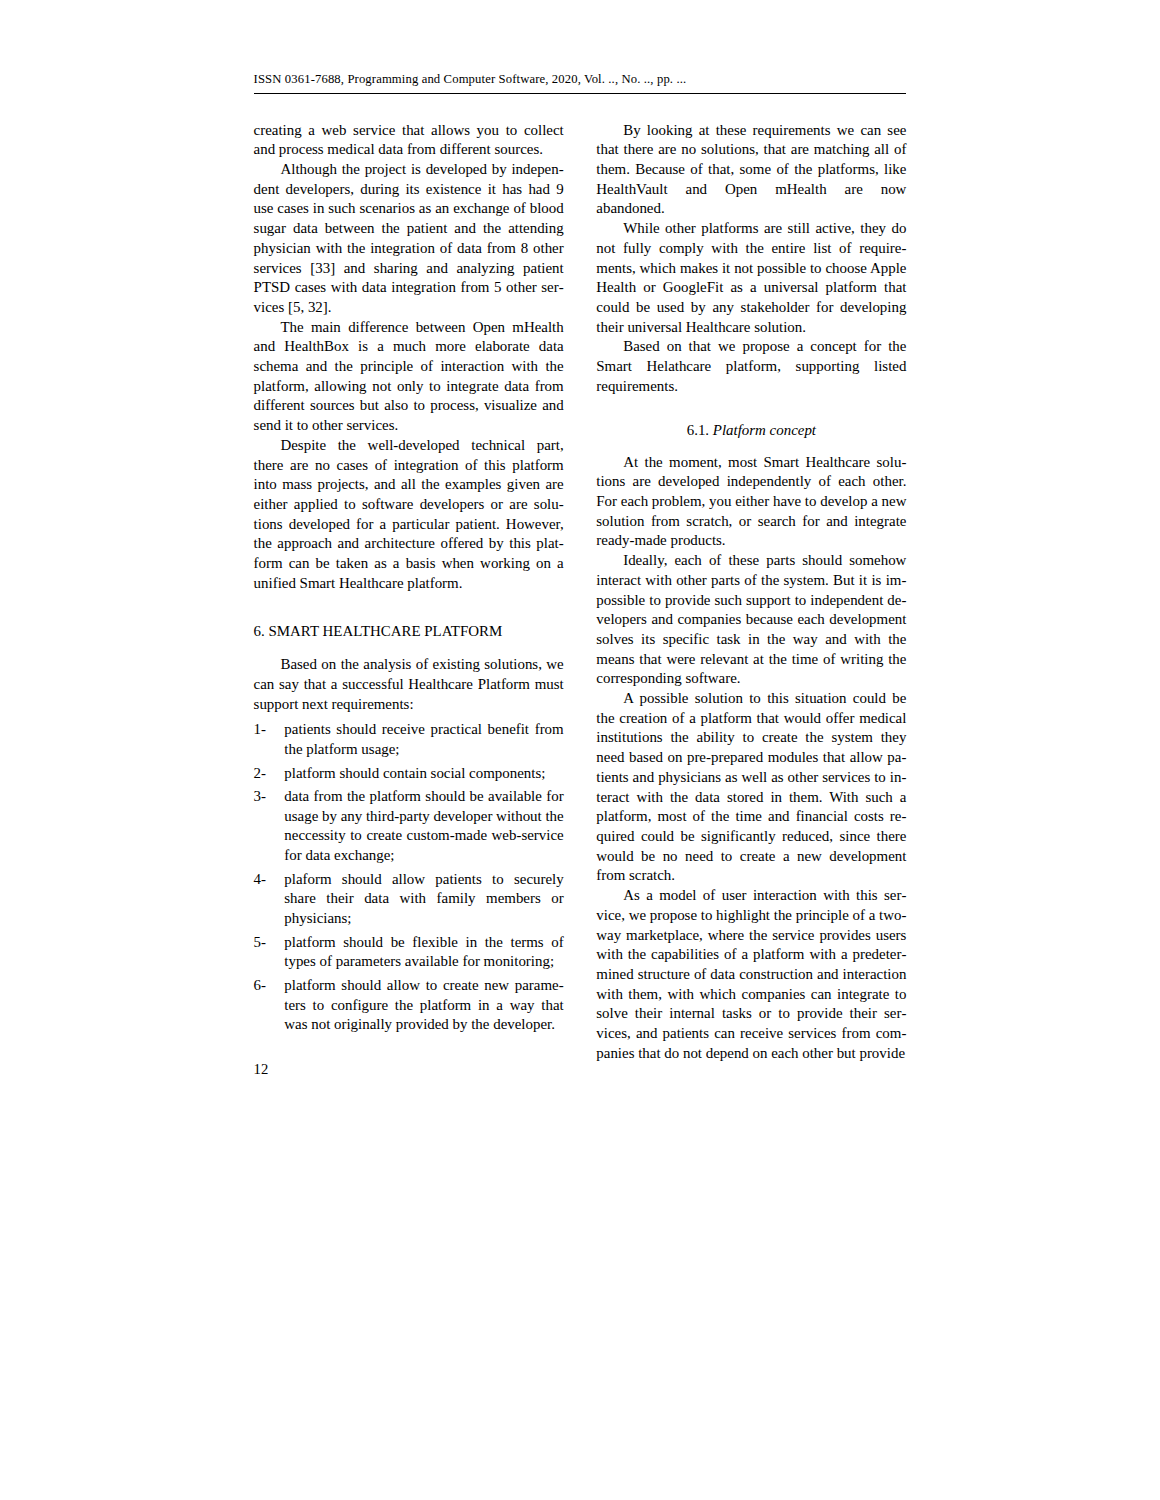ISSN 0361-7688, Programming and Computer Software, 2020, Vol. .., No. .., pp. ...
creating a web service that allows you to collect and process medical data from different sources.
Although the project is developed by independent developers, during its existence it has had 9 use cases in such scenarios as an exchange of blood sugar data between the patient and the attending physician with the integration of data from 8 other services [33] and sharing and analyzing patient PTSD cases with data integration from 5 other services [5, 32].
The main difference between Open mHealth and HealthBox is a much more elaborate data schema and the principle of interaction with the platform, allowing not only to integrate data from different sources but also to process, visualize and send it to other services.
Despite the well-developed technical part, there are no cases of integration of this platform into mass projects, and all the examples given are either applied to software developers or are solutions developed for a particular patient. However, the approach and architecture offered by this platform can be taken as a basis when working on a unified Smart Healthcare platform.
6. SMART HEALTHCARE PLATFORM
Based on the analysis of existing solutions, we can say that a successful Healthcare Platform must support next requirements:
patients should receive practical benefit from the platform usage;
platform should contain social components;
data from the platform should be available for usage by any third-party developer without the neccessity to create custom-made web-service for data exchange;
plaform should allow patients to securely share their data with family members or physicians;
platform should be flexible in the terms of types of parameters available for monitoring;
platform should allow to create new parameters to configure the platform in a way that was not originally provided by the developer.
By looking at these requirements we can see that there are no solutions, that are matching all of them. Because of that, some of the platforms, like HealthVault and Open mHealth are now abandoned.
While other platforms are still active, they do not fully comply with the entire list of requirements, which makes it not possible to choose Apple Health or GoogleFit as a universal platform that could be used by any stakeholder for developing their universal Healthcare solution.
Based on that we propose a concept for the Smart Helathcare platform, supporting listed requirements.
6.1. Platform concept
At the moment, most Smart Healthcare solutions are developed independently of each other. For each problem, you either have to develop a new solution from scratch, or search for and integrate ready-made products.
Ideally, each of these parts should somehow interact with other parts of the system. But it is impossible to provide such support to independent developers and companies because each development solves its specific task in the way and with the means that were relevant at the time of writing the corresponding software.
A possible solution to this situation could be the creation of a platform that would offer medical institutions the ability to create the system they need based on pre-prepared modules that allow patients and physicians as well as other services to interact with the data stored in them. With such a platform, most of the time and financial costs required could be significantly reduced, since there would be no need to create a new development from scratch.
As a model of user interaction with this service, we propose to highlight the principle of a two-way marketplace, where the service provides users with the capabilities of a platform with a predetermined structure of data construction and interaction with them, with which companies can integrate to solve their internal tasks or to provide their services, and patients can receive services from companies that do not depend on each other but provide
12